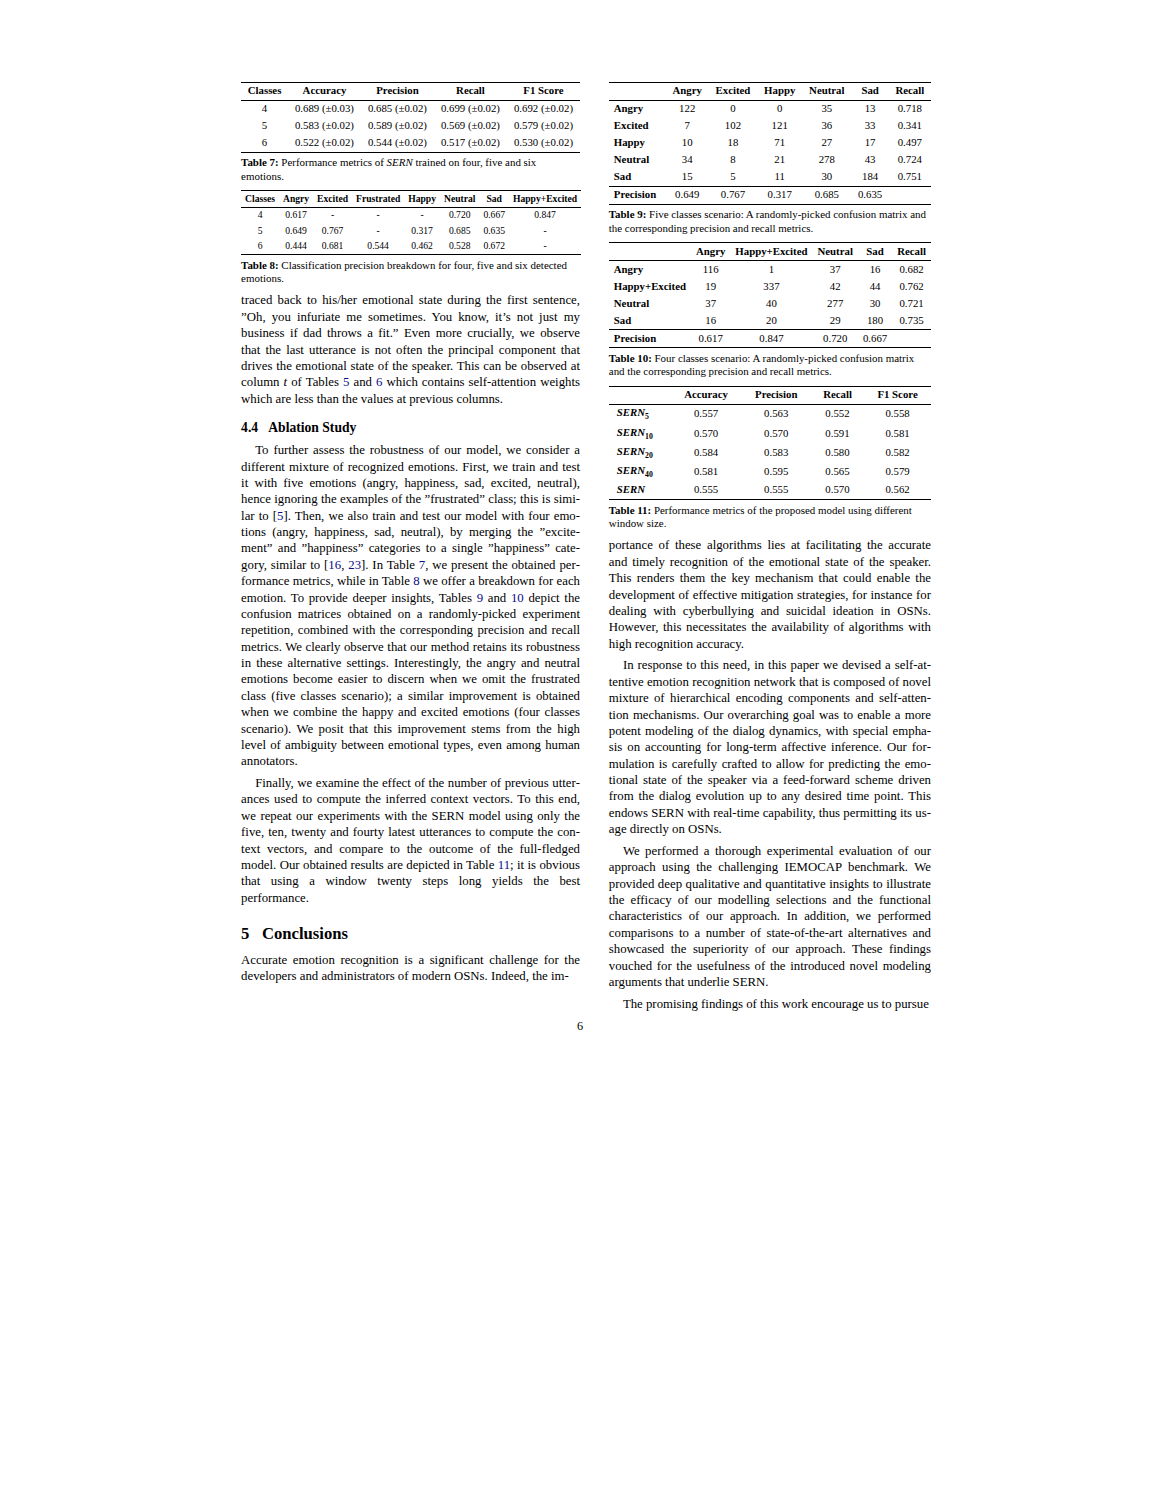| Classes | Accuracy | Precision | Recall | F1 Score |
| --- | --- | --- | --- | --- |
| 4 | 0.689 (±0.03) | 0.685 (±0.02) | 0.699 (±0.02) | 0.692 (±0.02) |
| 5 | 0.583 (±0.02) | 0.589 (±0.02) | 0.569 (±0.02) | 0.579 (±0.02) |
| 6 | 0.522 (±0.02) | 0.544 (±0.02) | 0.517 (±0.02) | 0.530 (±0.02) |
Table 7: Performance metrics of SERN trained on four, five and six emotions.
| Classes | Angry | Excited | Frustrated | Happy | Neutral | Sad | Happy+Excited |
| --- | --- | --- | --- | --- | --- | --- | --- |
| 4 | 0.617 | - | - | - | 0.720 | 0.667 | 0.847 |
| 5 | 0.649 | 0.767 | - | 0.317 | 0.685 | 0.635 | - |
| 6 | 0.444 | 0.681 | 0.544 | 0.462 | 0.528 | 0.672 | - |
Table 8: Classification precision breakdown for four, five and six detected emotions.
traced back to his/her emotional state during the first sentence, ”Oh, you infuriate me sometimes. You know, it’s not just my business if dad throws a fit.” Even more crucially, we observe that the last utterance is not often the principal component that drives the emotional state of the speaker. This can be observed at column t of Tables 5 and 6 which contains self-attention weights which are less than the values at previous columns.
4.4 Ablation Study
To further assess the robustness of our model, we consider a different mixture of recognized emotions. First, we train and test it with five emotions (angry, happiness, sad, excited, neutral), hence ignoring the examples of the ”frustrated” class; this is similar to [5]. Then, we also train and test our model with four emotions (angry, happiness, sad, neutral), by merging the ”excitement” and ”happiness” categories to a single ”happiness” category, similar to [16, 23]. In Table 7, we present the obtained performance metrics, while in Table 8 we offer a breakdown for each emotion. To provide deeper insights, Tables 9 and 10 depict the confusion matrices obtained on a randomly-picked experiment repetition, combined with the corresponding precision and recall metrics. We clearly observe that our method retains its robustness in these alternative settings. Interestingly, the angry and neutral emotions become easier to discern when we omit the frustrated class (five classes scenario); a similar improvement is obtained when we combine the happy and excited emotions (four classes scenario). We posit that this improvement stems from the high level of ambiguity between emotional types, even among human annotators.
Finally, we examine the effect of the number of previous utterances used to compute the inferred context vectors. To this end, we repeat our experiments with the SERN model using only the five, ten, twenty and fourty latest utterances to compute the context vectors, and compare to the outcome of the full-fledged model. Our obtained results are depicted in Table 11; it is obvious that using a window twenty steps long yields the best performance.
5 Conclusions
Accurate emotion recognition is a significant challenge for the developers and administrators of modern OSNs. Indeed, the im-
| | Angry | Excited | Happy | Neutral | Sad | Recall |
| --- | --- | --- | --- | --- | --- | --- |
| Angry | 122 | 0 | 0 | 35 | 13 | 0.718 |
| Excited | 7 | 102 | 121 | 36 | 33 | 0.341 |
| Happy | 10 | 18 | 71 | 27 | 17 | 0.497 |
| Neutral | 34 | 8 | 21 | 278 | 43 | 0.724 |
| Sad | 15 | 5 | 11 | 30 | 184 | 0.751 |
| Precision | 0.649 | 0.767 | 0.317 | 0.685 | 0.635 | |
Table 9: Five classes scenario: A randomly-picked confusion matrix and the corresponding precision and recall metrics.
| | Angry | Happy+Excited | Neutral | Sad | Recall |
| --- | --- | --- | --- | --- | --- |
| Angry | 116 | 1 | 37 | 16 | 0.682 |
| Happy+Excited | 19 | 337 | 42 | 44 | 0.762 |
| Neutral | 37 | 40 | 277 | 30 | 0.721 |
| Sad | 16 | 20 | 29 | 180 | 0.735 |
| Precision | 0.617 | 0.847 | 0.720 | 0.667 | |
Table 10: Four classes scenario: A randomly-picked confusion matrix and the corresponding precision and recall metrics.
| | Accuracy | Precision | Recall | F1 Score |
| --- | --- | --- | --- | --- |
| SERN 5 | 0.557 | 0.563 | 0.552 | 0.558 |
| SERN 10 | 0.570 | 0.570 | 0.591 | 0.581 |
| SERN 20 | 0.584 | 0.583 | 0.580 | 0.582 |
| SERN 40 | 0.581 | 0.595 | 0.565 | 0.579 |
| SERN | 0.555 | 0.555 | 0.570 | 0.562 |
Table 11: Performance metrics of the proposed model using different window size.
portance of these algorithms lies at facilitating the accurate and timely recognition of the emotional state of the speaker. This renders them the key mechanism that could enable the development of effective mitigation strategies, for instance for dealing with cyberbullying and suicidal ideation in OSNs. However, this necessitates the availability of algorithms with high recognition accuracy.
In response to this need, in this paper we devised a self-attentive emotion recognition network that is composed of novel mixture of hierarchical encoding components and self-attention mechanisms. Our overarching goal was to enable a more potent modeling of the dialog dynamics, with special emphasis on accounting for long-term affective inference. Our formulation is carefully crafted to allow for predicting the emotional state of the speaker via a feed-forward scheme driven from the dialog evolution up to any desired time point. This endows SERN with real-time capability, thus permitting its usage directly on OSNs.
We performed a thorough experimental evaluation of our approach using the challenging IEMOCAP benchmark. We provided deep qualitative and quantitative insights to illustrate the efficacy of our modelling selections and the functional characteristics of our approach. In addition, we performed comparisons to a number of state-of-the-art alternatives and showcased the superiority of our approach. These findings vouched for the usefulness of the introduced novel modeling arguments that underlie SERN.
The promising findings of this work encourage us to pursue
6